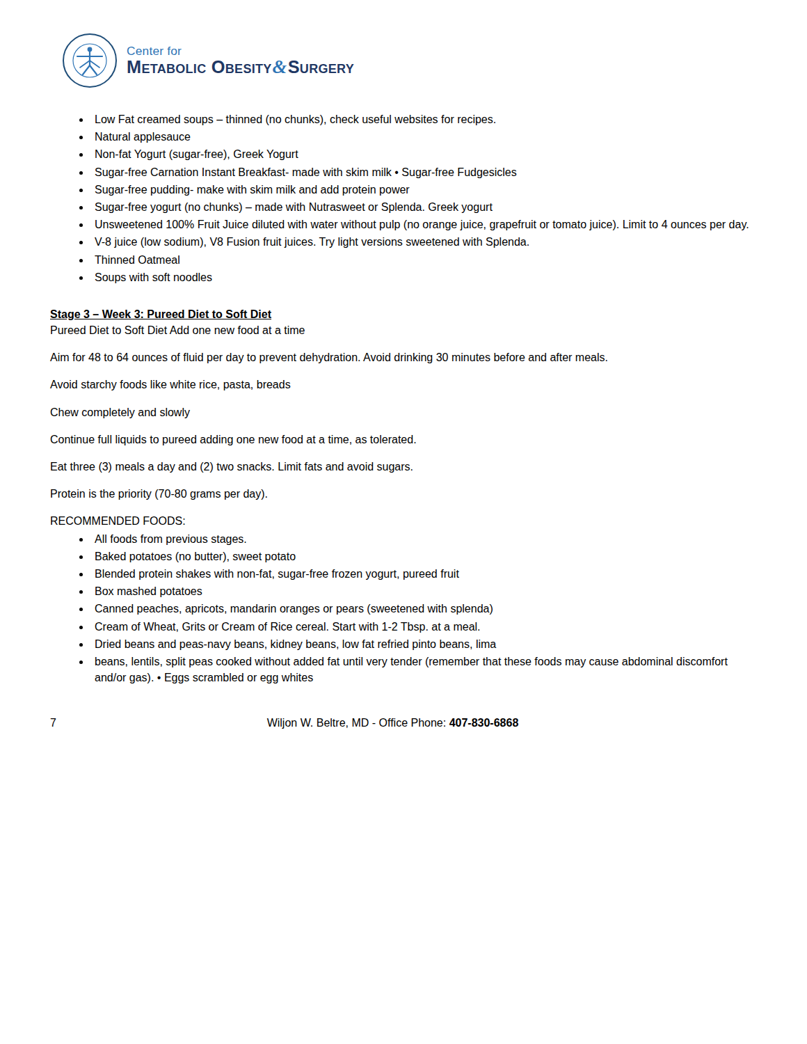Center for
Metabolic Obesity&Surgery
Low Fat creamed soups – thinned (no chunks), check useful websites for recipes.
Natural applesauce
Non-fat Yogurt (sugar-free), Greek Yogurt
Sugar-free Carnation Instant Breakfast- made with skim milk • Sugar-free Fudgesicles
Sugar-free pudding- make with skim milk and add protein power
Sugar-free yogurt (no chunks) – made with Nutrasweet or Splenda. Greek yogurt
Unsweetened 100% Fruit Juice diluted with water without pulp (no orange juice, grapefruit or tomato juice). Limit to 4 ounces per day.
V-8 juice (low sodium), V8 Fusion fruit juices. Try light versions sweetened with Splenda.
Thinned Oatmeal
Soups with soft noodles
Stage 3 – Week 3: Pureed Diet to Soft Diet
Pureed Diet to Soft Diet Add one new food at a time
Aim for 48 to 64 ounces of fluid per day to prevent dehydration. Avoid drinking 30 minutes before and after meals.
Avoid starchy foods like white rice, pasta, breads
Chew completely and slowly
Continue full liquids to pureed adding one new food at a time, as tolerated.
Eat three (3) meals a day and (2) two snacks. Limit fats and avoid sugars.
Protein is the priority (70-80 grams per day).
RECOMMENDED FOODS:
All foods from previous stages.
Baked potatoes (no butter), sweet potato
Blended protein shakes with non-fat, sugar-free frozen yogurt, pureed fruit
Box mashed potatoes
Canned peaches, apricots, mandarin oranges or pears (sweetened with splenda)
Cream of Wheat, Grits or Cream of Rice cereal. Start with 1-2 Tbsp. at a meal.
Dried beans and peas-navy beans, kidney beans, low fat refried pinto beans, lima
beans, lentils, split peas cooked without added fat until very tender (remember that these foods may cause abdominal discomfort and/or gas). • Eggs scrambled or egg whites
7
Wiljon W. Beltre, MD - Office Phone: 407-830-6868